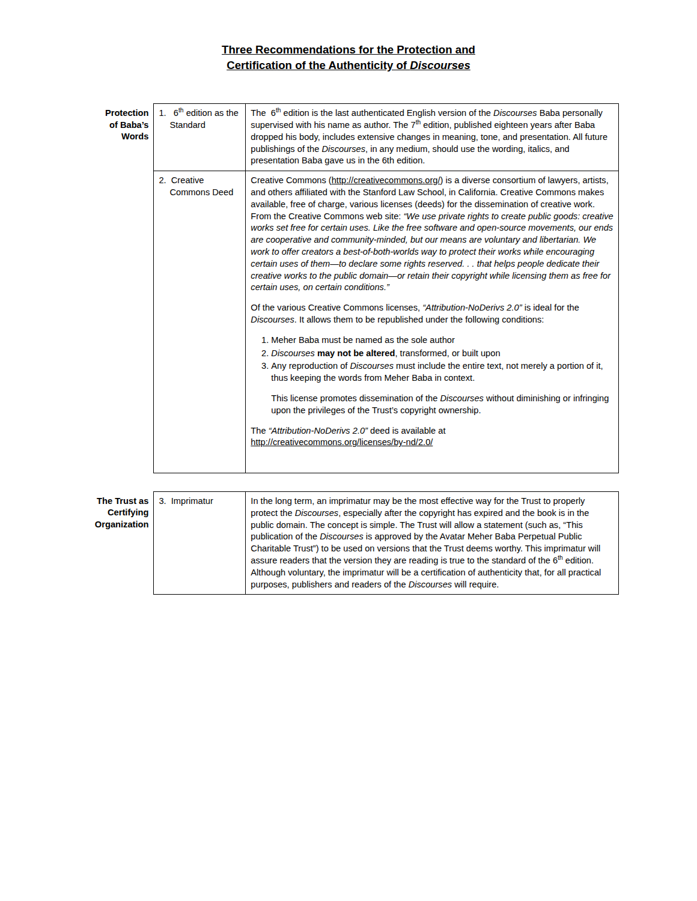Three Recommendations for the Protection and
Certification of the Authenticity of Discourses
| Protection of Baba’s Words | 1. 6 th edition as the Standard | The 6 th edition is the last authenticated English version of the Discourses Baba personally supervised with his name as author. The 7 th edition, published eighteen years after Baba dropped his body, includes extensive changes in meaning, tone, and presentation. All future publishings of the Discourses , in any medium, should use the wording, italics, and presentation Baba gave us in the 6th edition. |
| | 2. Creative Commons Deed | Creative Commons ( http://creativecommons.org/ ) is a diverse consortium of lawyers, artists, and others affiliated with the Stanford Law School, in California. Creative Commons makes available, free of charge, various licenses (deeds) for the dissemination of creative work. From the Creative Commons web site: “We use private rights to create public goods: creative works set free for certain uses. Like the free software and open-source movements, our ends are cooperative and community-minded, but our means are voluntary and libertarian. We work to offer creators a best-of-both-worlds way to protect their works while encouraging certain uses of them—to declare some rights reserved. . . that helps people dedicate their creative works to the public domain—or retain their copyright while licensing them as free for certain uses, on certain conditions.” Of the various Creative Commons licenses, “Attribution-NoDerivs 2.0” is ideal for the Discourses . It allows them to be republished under the following conditions: Meher Baba must be named as the sole author Discourses may not be altered , transformed, or built upon Any reproduction of Discourses must include the entire text, not merely a portion of it, thus keeping the words from Meher Baba in context. This license promotes dissemination of the Discourses without diminishing or infringing upon the privileges of the Trust’s copyright ownership. The “Attribution-NoDerivs 2.0” deed is available at http://creativecommons.org/licenses/by-nd/2.0/ |
| The Trust as Certifying Organization | 3. Imprimatur | In the long term, an imprimatur may be the most effective way for the Trust to properly protect the Discourses , especially after the copyright has expired and the book is in the public domain. The concept is simple. The Trust will allow a statement (such as, “This publication of the Discourses is approved by the Avatar Meher Baba Perpetual Public Charitable Trust”) to be used on versions that the Trust deems worthy. This imprimatur will assure readers that the version they are reading is true to the standard of the 6 th edition. Although voluntary, the imprimatur will be a certification of authenticity that, for all practical purposes, publishers and readers of the Discourses will require. |